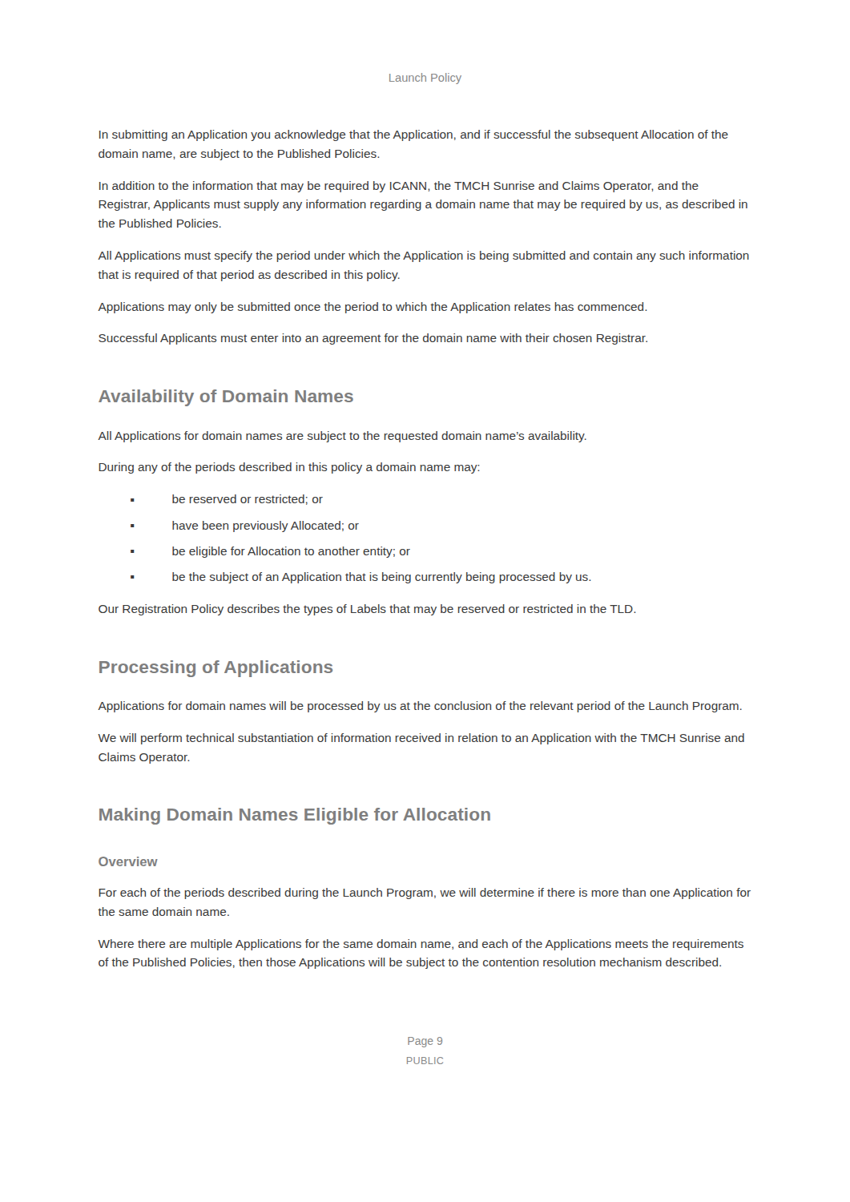Launch Policy
In submitting an Application you acknowledge that the Application, and if successful the subsequent Allocation of the domain name, are subject to the Published Policies.
In addition to the information that may be required by ICANN, the TMCH Sunrise and Claims Operator, and the Registrar, Applicants must supply any information regarding a domain name that may be required by us, as described in the Published Policies.
All Applications must specify the period under which the Application is being submitted and contain any such information that is required of that period as described in this policy.
Applications may only be submitted once the period to which the Application relates has commenced.
Successful Applicants must enter into an agreement for the domain name with their chosen Registrar.
Availability of Domain Names
All Applications for domain names are subject to the requested domain name’s availability.
During any of the periods described in this policy a domain name may:
be reserved or restricted; or
have been previously Allocated; or
be eligible for Allocation to another entity; or
be the subject of an Application that is being currently being processed by us.
Our Registration Policy describes the types of Labels that may be reserved or restricted in the TLD.
Processing of Applications
Applications for domain names will be processed by us at the conclusion of the relevant period of the Launch Program.
We will perform technical substantiation of information received in relation to an Application with the TMCH Sunrise and Claims Operator.
Making Domain Names Eligible for Allocation
Overview
For each of the periods described during the Launch Program, we will determine if there is more than one Application for the same domain name.
Where there are multiple Applications for the same domain name, and each of the Applications meets the requirements of the Published Policies, then those Applications will be subject to the contention resolution mechanism described.
Page 9
PUBLIC